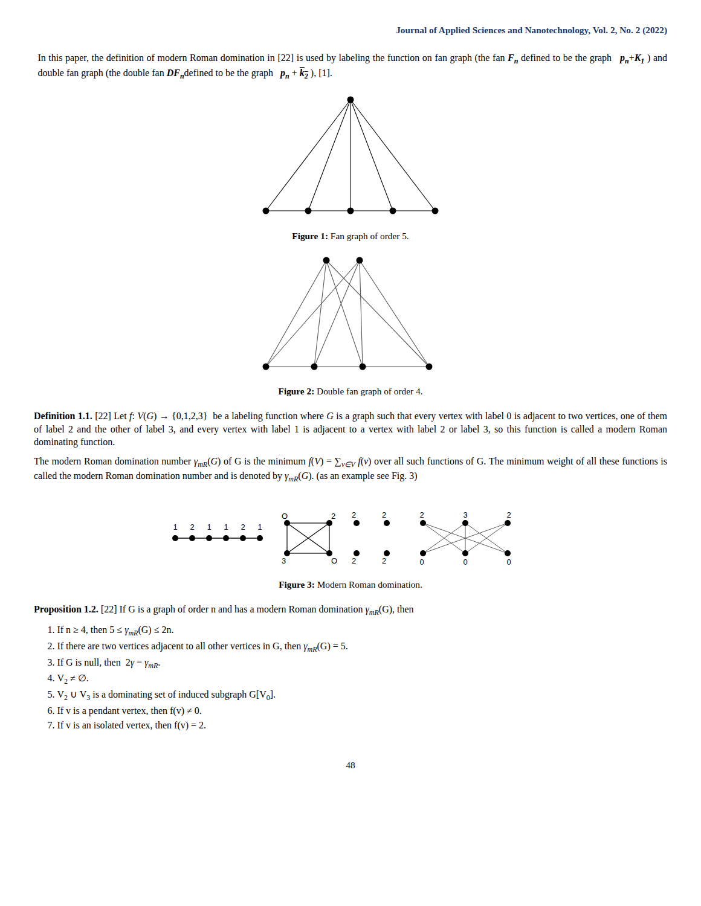Journal of Applied Sciences and Nanotechnology, Vol. 2, No. 2 (2022)
In this paper, the definition of modern Roman domination in [22] is used by labeling the function on fan graph (the fan Fn defined to be the graph pn+K1 ) and double fan graph (the double fan DFndefined to be the graph pn + k2 ), [1].
Figure 1: Fan graph of order 5.
Figure 2: Double fan graph of order 4.
Definition 1.1. [22] Let f: V(G) → {0,1,2,3} be a labeling function where G is a graph such that every vertex with label 0 is adjacent to two vertices, one of them of label 2 and the other of label 3, and every vertex with label 1 is adjacent to a vertex with label 2 or label 3, so this function is called a modern Roman dominating function.
The modern Roman domination number γmR(G) of G is the minimum f(V) = ∑v∈V f(v) over all such functions of G. The minimum weight of all these functions is called the modern Roman domination number and is denoted by γmR(G). (as an example see Fig. 3)
1 2 1 1 2 1 O 2 3 O 2 2 2 2 2 3 2 0 0 0
Figure 3: Modern Roman domination.
Proposition 1.2. [22] If G is a graph of order n and has a modern Roman domination γmR(G), then
If n ≥ 4, then 5 ≤ γmR(G) ≤ 2n.
If there are two vertices adjacent to all other vertices in G, then γmR(G) = 5.
If G is null, then 2γ = γmR.
V2 ≠ ∅.
V2 ∪ V3 is a dominating set of induced subgraph G[V0].
If v is a pendant vertex, then f(v) ≠ 0.
If v is an isolated vertex, then f(v) = 2.
48